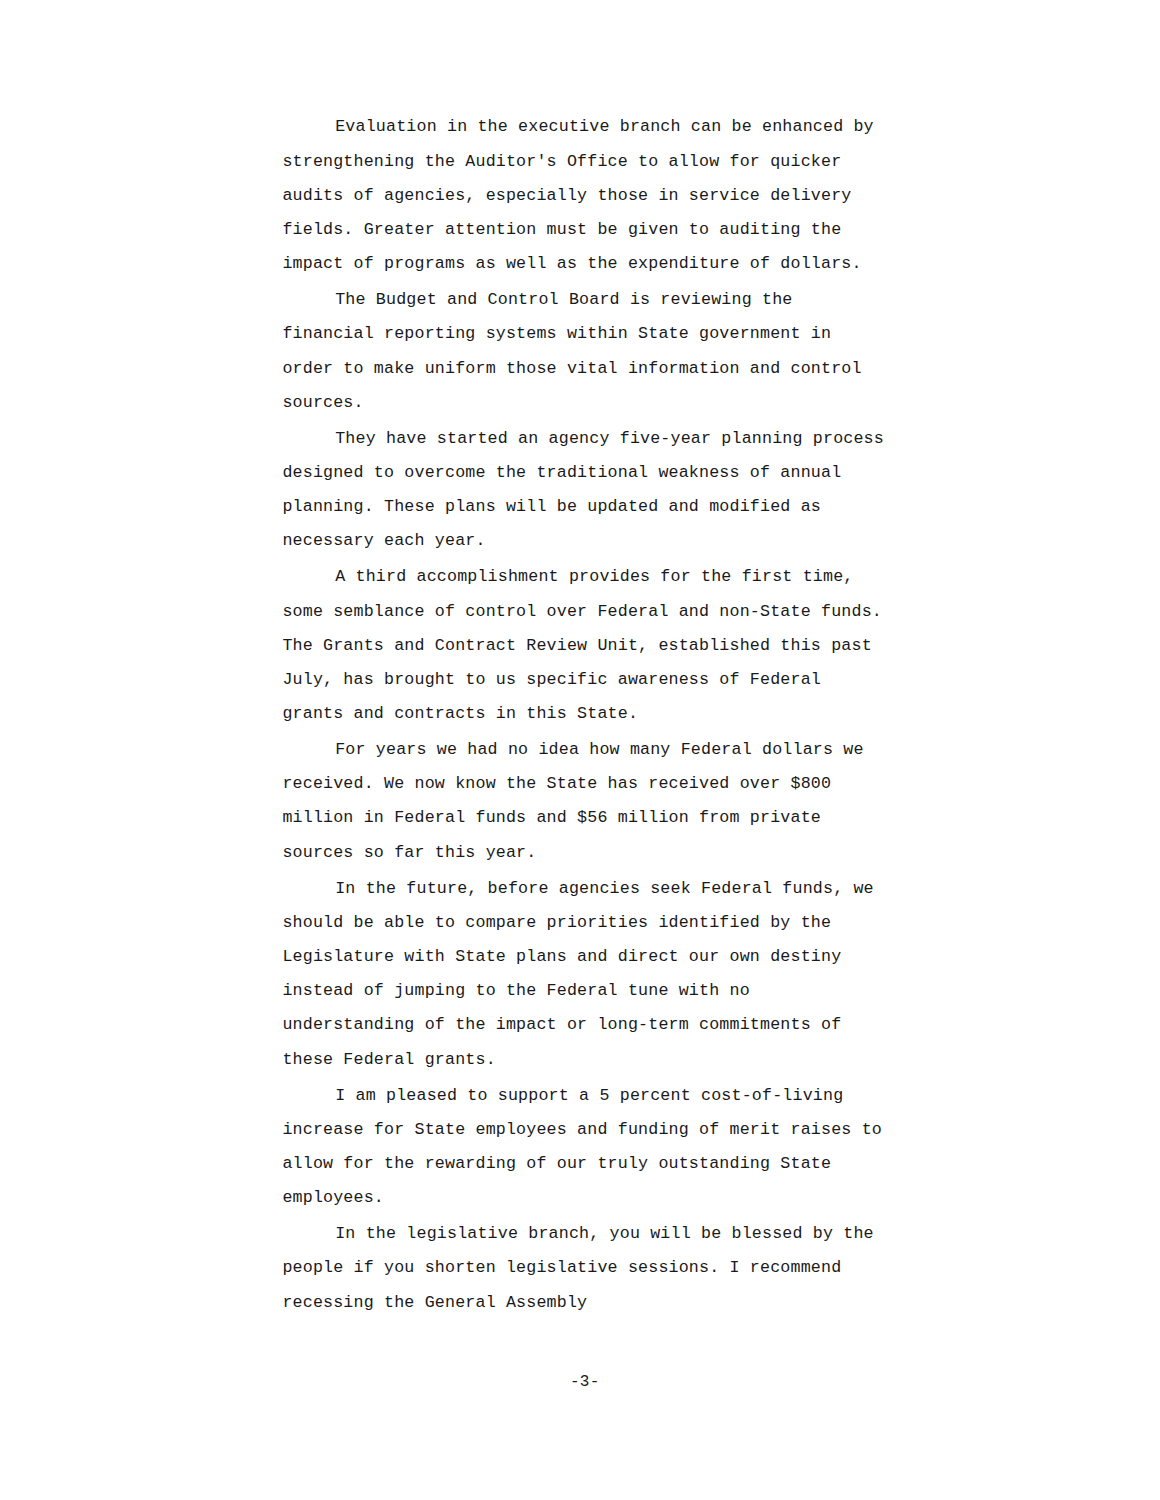Evaluation in the executive branch can be enhanced by strengthening the Auditor's Office to allow for quicker audits of agencies, especially those in service delivery fields. Greater attention must be given to auditing the impact of programs as well as the expenditure of dollars.
The Budget and Control Board is reviewing the financial reporting systems within State government in order to make uniform those vital information and control sources.
They have started an agency five-year planning process designed to overcome the traditional weakness of annual planning. These plans will be updated and modified as necessary each year.
A third accomplishment provides for the first time, some semblance of control over Federal and non-State funds. The Grants and Contract Review Unit, established this past July, has brought to us specific awareness of Federal grants and contracts in this State.
For years we had no idea how many Federal dollars we received. We now know the State has received over $800 million in Federal funds and $56 million from private sources so far this year.
In the future, before agencies seek Federal funds, we should be able to compare priorities identified by the Legislature with State plans and direct our own destiny instead of jumping to the Federal tune with no understanding of the impact or long-term commitments of these Federal grants.
I am pleased to support a 5 percent cost-of-living increase for State employees and funding of merit raises to allow for the rewarding of our truly outstanding State employees.
In the legislative branch, you will be blessed by the people if you shorten legislative sessions. I recommend recessing the General Assembly
-3-